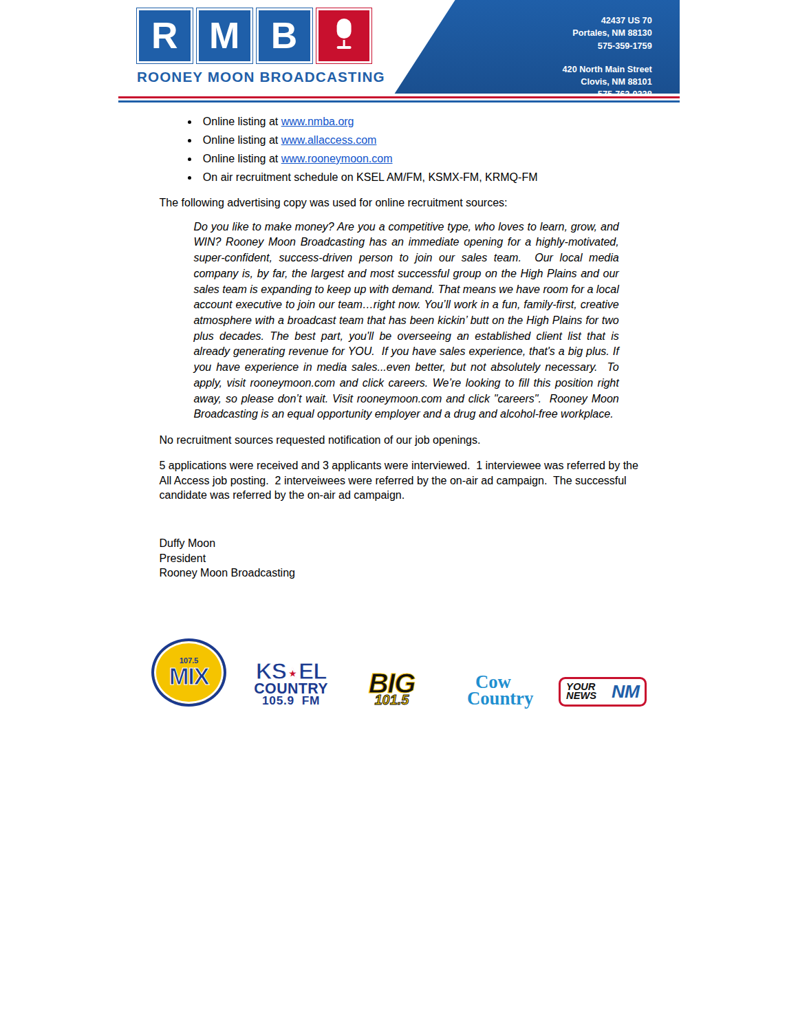R
M
B
ROONEY MOON BROADCASTING
42437 US 70
Portales, NM 88130
575-359-1759
420 North Main Street
Clovis, NM 88101
575-763-0338
Online listing at www.nmba.org
Online listing at www.allaccess.com
Online listing at www.rooneymoon.com
On air recruitment schedule on KSEL AM/FM, KSMX-FM, KRMQ-FM
The following advertising copy was used for online recruitment sources:
Do you like to make money? Are you a competitive type, who loves to learn, grow, and WIN? Rooney Moon Broadcasting has an immediate opening for a highly-motivated, super-confident, success-driven person to join our sales team. Our local media company is, by far, the largest and most successful group on the High Plains and our sales team is expanding to keep up with demand. That means we have room for a local account executive to join our team…right now. You’ll work in a fun, family-first, creative atmosphere with a broadcast team that has been kickin’ butt on the High Plains for two plus decades. The best part, you'll be overseeing an established client list that is already generating revenue for YOU. If you have sales experience, that's a big plus. If you have experience in media sales...even better, but not absolutely necessary. To apply, visit rooneymoon.com and click careers. We’re looking to fill this position right away, so please don’t wait. Visit rooneymoon.com and click "careers". Rooney Moon Broadcasting is an equal opportunity employer and a drug and alcohol-free workplace.
No recruitment sources requested notification of our job openings.
5 applications were received and 3 applicants were interviewed. 1 interviewee was referred by the All Access job posting. 2 interveiwees were referred by the on-air ad campaign. The successful candidate was referred by the on-air ad campaign.
Duffy Moon
President
Rooney Moon Broadcasting
107.5
MIX
KS★EL
COUNTRY
105.9 FM
BIG
101.5
Cow
Country
YOUR
NEWS
NM